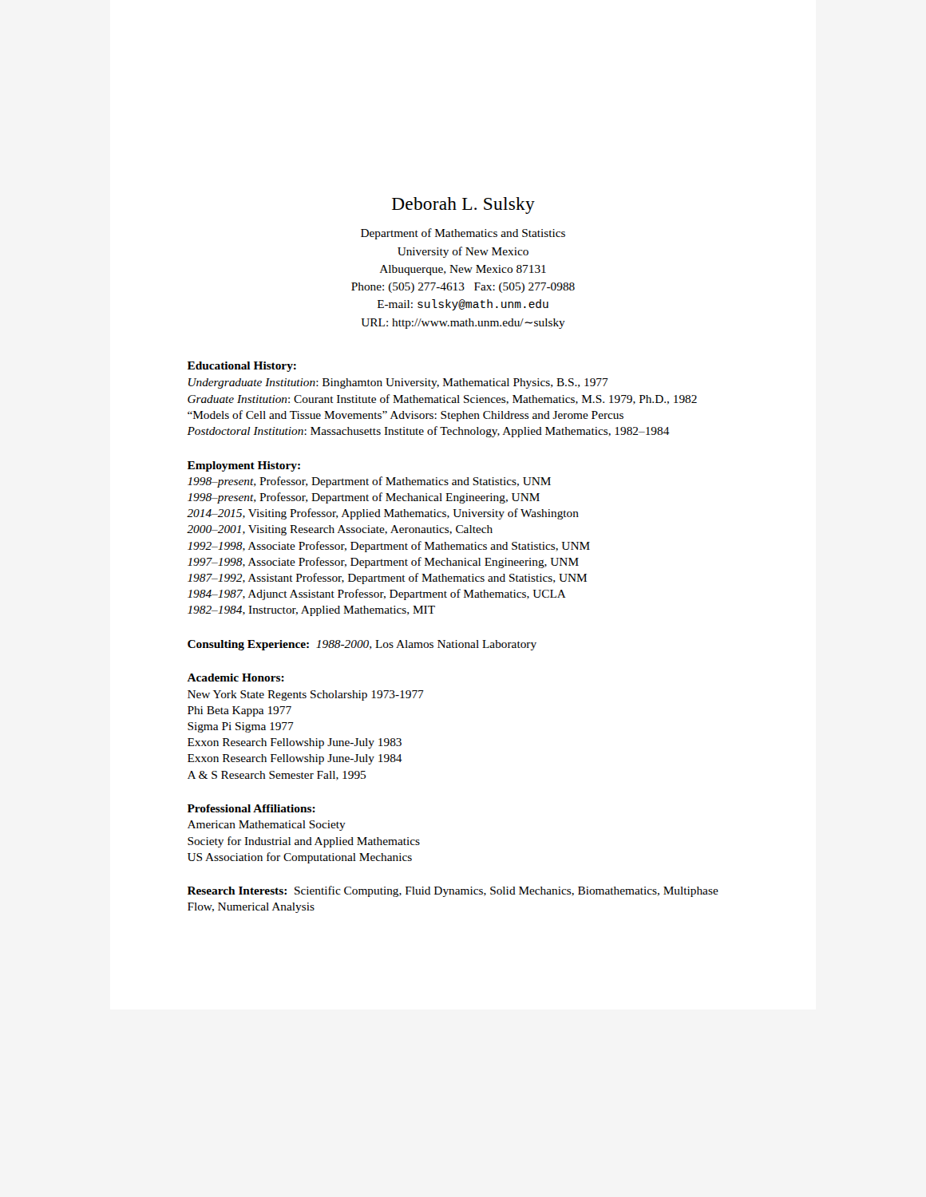Deborah L. Sulsky
Department of Mathematics and Statistics University of New Mexico Albuquerque, New Mexico 87131 Phone: (505) 277-4613 Fax: (505) 277-0988 E-mail: sulsky@math.unm.edu URL: http://www.math.unm.edu/∼sulsky
Educational History:
Undergraduate Institution: Binghamton University, Mathematical Physics, B.S., 1977
Graduate Institution: Courant Institute of Mathematical Sciences, Mathematics, M.S. 1979, Ph.D., 1982 “Models of Cell and Tissue Movements” Advisors: Stephen Childress and Jerome Percus
Postdoctoral Institution: Massachusetts Institute of Technology, Applied Mathematics, 1982–1984
Employment History:
1998–present, Professor, Department of Mathematics and Statistics, UNM
1998–present, Professor, Department of Mechanical Engineering, UNM
2014–2015, Visiting Professor, Applied Mathematics, University of Washington
2000–2001, Visiting Research Associate, Aeronautics, Caltech
1992–1998, Associate Professor, Department of Mathematics and Statistics, UNM
1997–1998, Associate Professor, Department of Mechanical Engineering, UNM
1987–1992, Assistant Professor, Department of Mathematics and Statistics, UNM
1984–1987, Adjunct Assistant Professor, Department of Mathematics, UCLA
1982–1984, Instructor, Applied Mathematics, MIT
Consulting Experience:
1988-2000, Los Alamos National Laboratory
Academic Honors:
New York State Regents Scholarship 1973-1977
Phi Beta Kappa 1977
Sigma Pi Sigma 1977
Exxon Research Fellowship June-July 1983
Exxon Research Fellowship June-July 1984
A & S Research Semester Fall, 1995
Professional Affiliations:
American Mathematical Society
Society for Industrial and Applied Mathematics
US Association for Computational Mechanics
Research Interests:
Scientific Computing, Fluid Dynamics, Solid Mechanics, Biomathematics, Multiphase Flow, Numerical Analysis